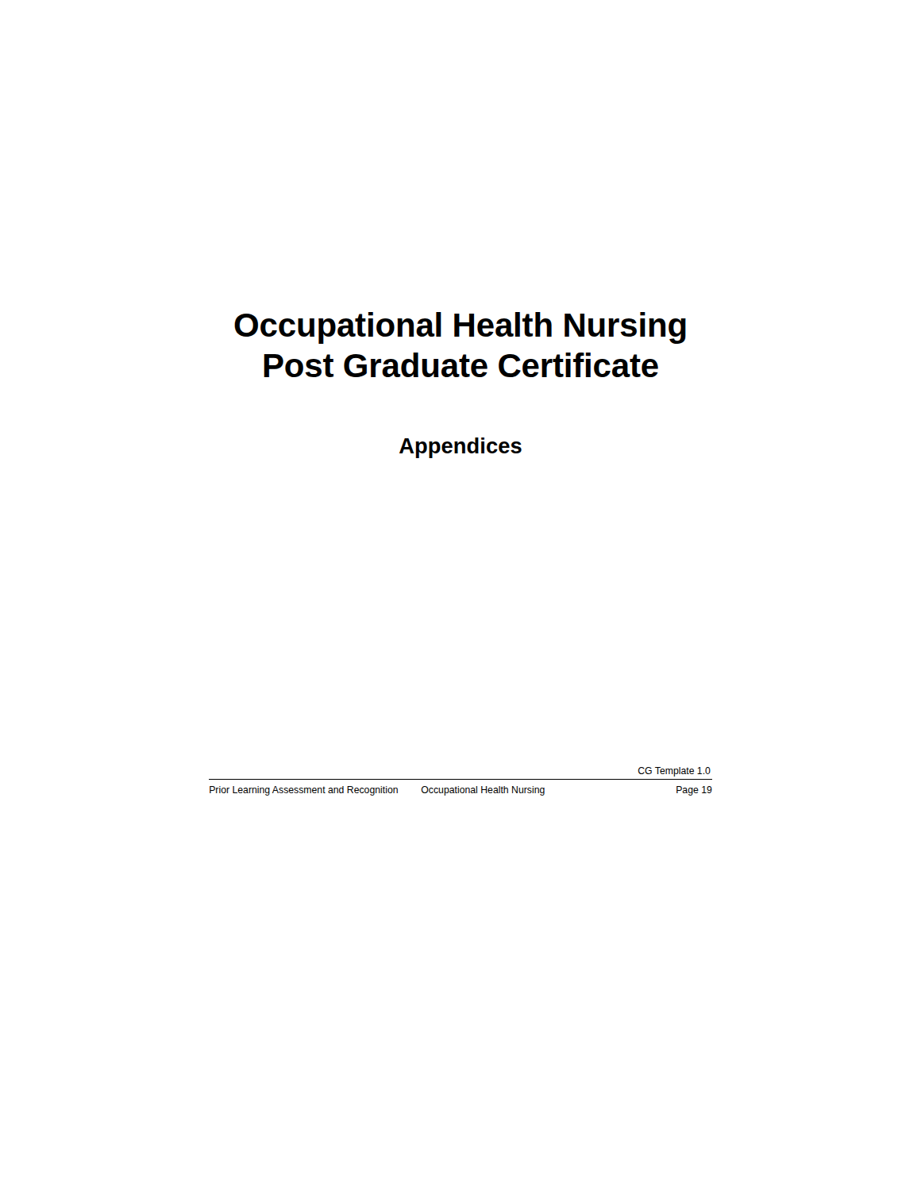Occupational Health Nursing Post Graduate Certificate
Appendices
CG Template 1.0
Prior Learning Assessment and Recognition Occupational Health Nursing
Page 19